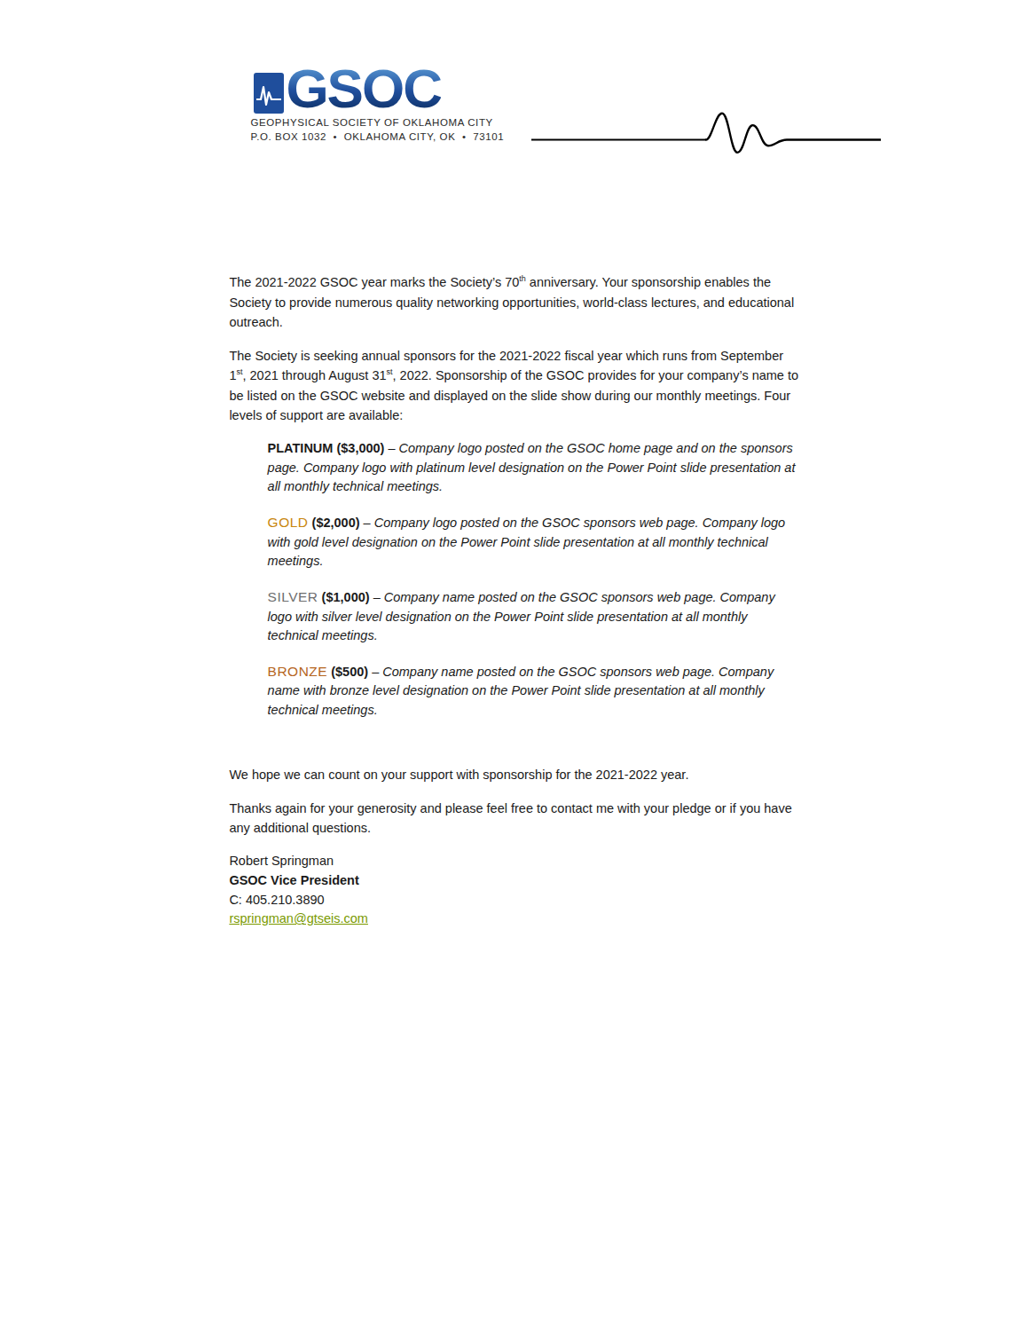GSOC
GEOPHYSICAL SOCIETY OF OKLAHOMA CITY
P.O. BOX 1032 • OKLAHOMA CITY, OK • 73101
The 2021-2022 GSOC year marks the Society’s 70th anniversary. Your sponsorship enables the Society to provide numerous quality networking opportunities, world-class lectures, and educational outreach.
The Society is seeking annual sponsors for the 2021-2022 fiscal year which runs from September 1st, 2021 through August 31st, 2022. Sponsorship of the GSOC provides for your company’s name to be listed on the GSOC website and displayed on the slide show during our monthly meetings. Four levels of support are available:
PLATINUM ($3,000) – Company logo posted on the GSOC home page and on the sponsors page. Company logo with platinum level designation on the Power Point slide presentation at all monthly technical meetings.
GOLD ($2,000) – Company logo posted on the GSOC sponsors web page. Company logo with gold level designation on the Power Point slide presentation at all monthly technical meetings.
SILVER ($1,000) – Company name posted on the GSOC sponsors web page. Company logo with silver level designation on the Power Point slide presentation at all monthly technical meetings.
BRONZE ($500) – Company name posted on the GSOC sponsors web page. Company name with bronze level designation on the Power Point slide presentation at all monthly technical meetings.
We hope we can count on your support with sponsorship for the 2021-2022 year.
Thanks again for your generosity and please feel free to contact me with your pledge or if you have any additional questions.
Robert Springman
GSOC Vice President
C: 405.210.3890
rspringman@gtseis.com